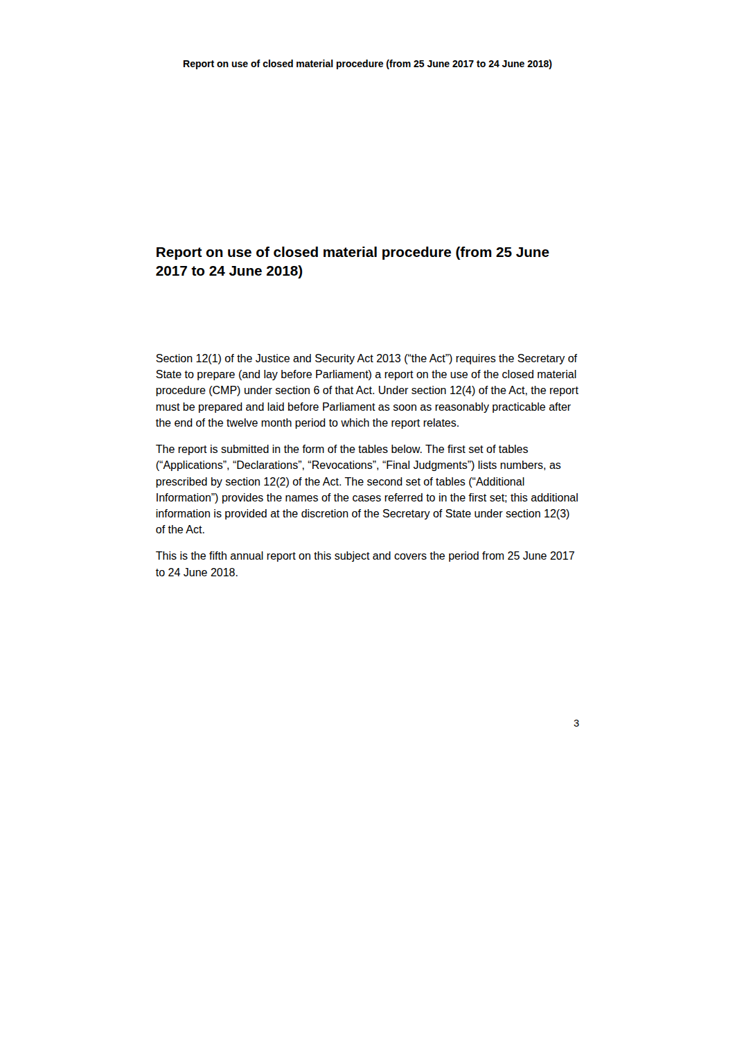Report on use of closed material procedure (from 25 June 2017 to 24 June 2018)
Report on use of closed material procedure (from 25 June 2017 to 24 June 2018)
Section 12(1) of the Justice and Security Act 2013 (“the Act”) requires the Secretary of State to prepare (and lay before Parliament) a report on the use of the closed material procedure (CMP) under section 6 of that Act. Under section 12(4) of the Act, the report must be prepared and laid before Parliament as soon as reasonably practicable after the end of the twelve month period to which the report relates.
The report is submitted in the form of the tables below. The first set of tables (“Applications”, “Declarations”, “Revocations”, “Final Judgments”) lists numbers, as prescribed by section 12(2) of the Act. The second set of tables (“Additional Information”) provides the names of the cases referred to in the first set; this additional information is provided at the discretion of the Secretary of State under section 12(3) of the Act.
This is the fifth annual report on this subject and covers the period from 25 June 2017 to 24 June 2018.
3